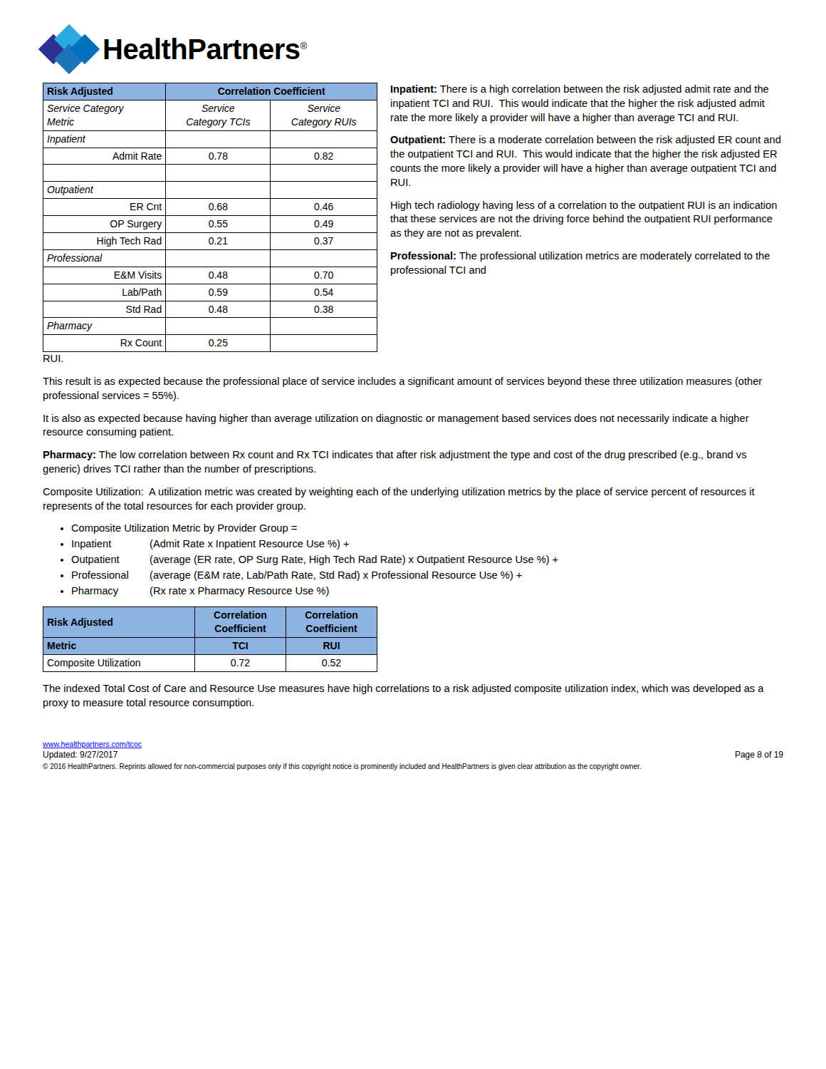HealthPartners®
| Risk Adjusted | Correlation Coefficient |
| --- | --- |
| Service Category Metric | Service Category TCIs | Service Category RUIs |
| Inpatient | | |
| Admit Rate | 0.78 | 0.82 |
| Outpatient | | |
| ER Cnt | 0.68 | 0.46 |
| OP Surgery | 0.55 | 0.49 |
| High Tech Rad | 0.21 | 0.37 |
| Professional | | |
| E&M Visits | 0.48 | 0.70 |
| Lab/Path | 0.59 | 0.54 |
| Std Rad | 0.48 | 0.38 |
| Pharmacy | | |
| Rx Count | 0.25 | |
Inpatient: There is a high correlation between the risk adjusted admit rate and the inpatient TCI and RUI. This would indicate that the higher the risk adjusted admit rate the more likely a provider will have a higher than average TCI and RUI.
Outpatient: There is a moderate correlation between the risk adjusted ER count and the outpatient TCI and RUI. This would indicate that the higher the risk adjusted ER counts the more likely a provider will have a higher than average outpatient TCI and RUI.
High tech radiology having less of a correlation to the outpatient RUI is an indication that these services are not the driving force behind the outpatient RUI performance as they are not as prevalent.
Professional: The professional utilization metrics are moderately correlated to the professional TCI and
RUI.
This result is as expected because the professional place of service includes a significant amount of services beyond these three utilization measures (other professional services = 55%).
It is also as expected because having higher than average utilization on diagnostic or management based services does not necessarily indicate a higher resource consuming patient.
Pharmacy: The low correlation between Rx count and Rx TCI indicates that after risk adjustment the type and cost of the drug prescribed (e.g., brand vs generic) drives TCI rather than the number of prescriptions.
Composite Utilization: A utilization metric was created by weighting each of the underlying utilization metrics by the place of service percent of resources it represents of the total resources for each provider group.
Composite Utilization Metric by Provider Group =
Inpatient(Admit Rate x Inpatient Resource Use %) +
Outpatient(average (ER rate, OP Surg Rate, High Tech Rad Rate) x Outpatient Resource Use %) +
Professional(average (E&M rate, Lab/Path Rate, Std Rad) x Professional Resource Use %) +
Pharmacy(Rx rate x Pharmacy Resource Use %)
| Risk Adjusted | Correlation Coefficient | Correlation Coefficient |
| --- | --- | --- |
| Metric | TCI | RUI |
| Composite Utilization | 0.72 | 0.52 |
The indexed Total Cost of Care and Resource Use measures have high correlations to a risk adjusted composite utilization index, which was developed as a proxy to measure total resource consumption.
www.healthpartners.com/tcoc
Updated: 9/27/2017 Page 8 of 19
© 2016 HealthPartners. Reprints allowed for non-commercial purposes only if this copyright notice is prominently included and HealthPartners is given clear attribution as the copyright owner.